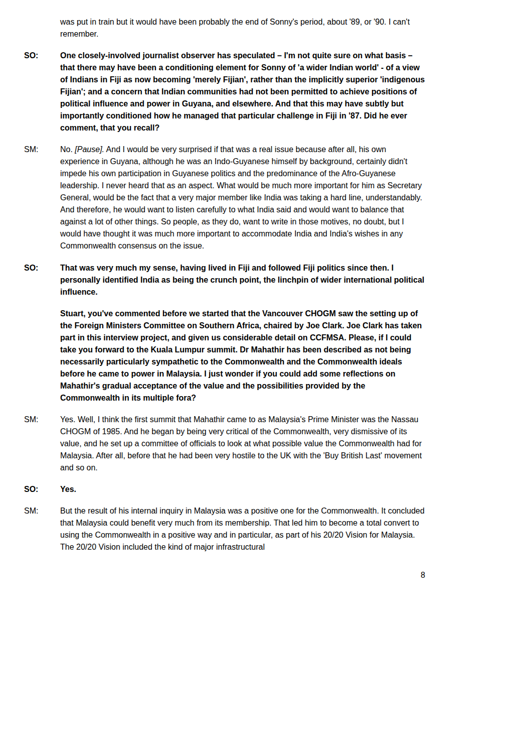was put in train but it would have been probably the end of Sonny's period, about '89, or '90. I can't remember.
SO:
One closely-involved journalist observer has speculated – I'm not quite sure on what basis – that there may have been a conditioning element for Sonny of 'a wider Indian world' - of a view of Indians in Fiji as now becoming 'merely Fijian', rather than the implicitly superior 'indigenous Fijian'; and a concern that Indian communities had not been permitted to achieve positions of political influence and power in Guyana, and elsewhere. And that this may have subtly but importantly conditioned how he managed that particular challenge in Fiji in '87. Did he ever comment, that you recall?
SM:
No. [Pause]. And I would be very surprised if that was a real issue because after all, his own experience in Guyana, although he was an Indo-Guyanese himself by background, certainly didn't impede his own participation in Guyanese politics and the predominance of the Afro-Guyanese leadership. I never heard that as an aspect. What would be much more important for him as Secretary General, would be the fact that a very major member like India was taking a hard line, understandably. And therefore, he would want to listen carefully to what India said and would want to balance that against a lot of other things. So people, as they do, want to write in those motives, no doubt, but I would have thought it was much more important to accommodate India and India's wishes in any Commonwealth consensus on the issue.
SO:
That was very much my sense, having lived in Fiji and followed Fiji politics since then. I personally identified India as being the crunch point, the linchpin of wider international political influence.
Stuart, you've commented before we started that the Vancouver CHOGM saw the setting up of the Foreign Ministers Committee on Southern Africa, chaired by Joe Clark. Joe Clark has taken part in this interview project, and given us considerable detail on CCFMSA. Please, if I could take you forward to the Kuala Lumpur summit. Dr Mahathir has been described as not being necessarily particularly sympathetic to the Commonwealth and the Commonwealth ideals before he came to power in Malaysia. I just wonder if you could add some reflections on Mahathir's gradual acceptance of the value and the possibilities provided by the Commonwealth in its multiple fora?
SM:
Yes. Well, I think the first summit that Mahathir came to as Malaysia's Prime Minister was the Nassau CHOGM of 1985. And he began by being very critical of the Commonwealth, very dismissive of its value, and he set up a committee of officials to look at what possible value the Commonwealth had for Malaysia. After all, before that he had been very hostile to the UK with the 'Buy British Last' movement and so on.
SO:
Yes.
SM:
But the result of his internal inquiry in Malaysia was a positive one for the Commonwealth. It concluded that Malaysia could benefit very much from its membership. That led him to become a total convert to using the Commonwealth in a positive way and in particular, as part of his 20/20 Vision for Malaysia. The 20/20 Vision included the kind of major infrastructural
8